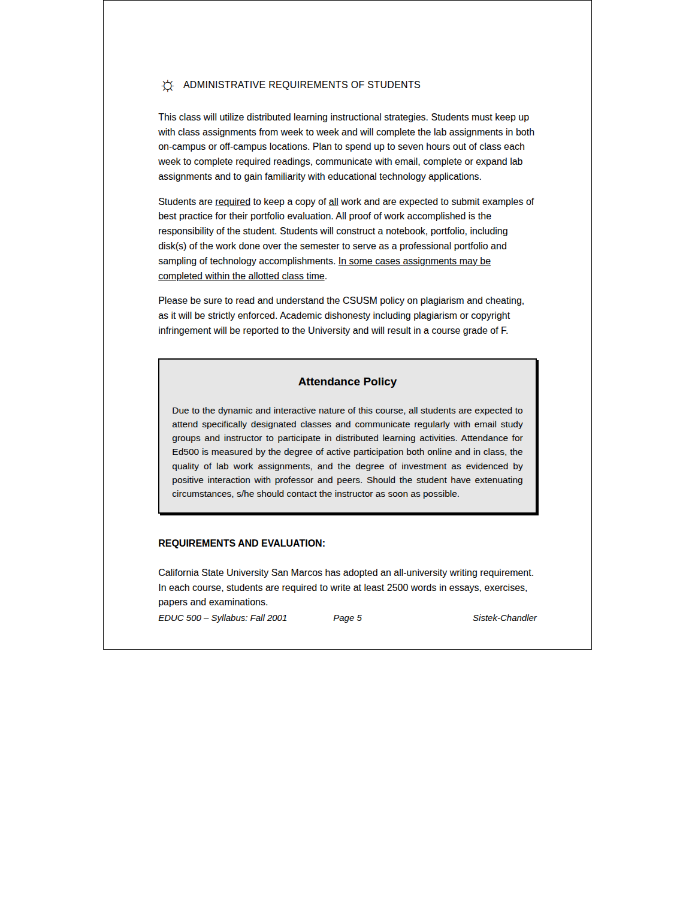☼
ADMINISTRATIVE REQUIREMENTS OF STUDENTS
This class will utilize distributed learning instructional strategies. Students must keep up with class assignments from week to week and will complete the lab assignments in both on-campus or off-campus locations. Plan to spend up to seven hours out of class each week to complete required readings, communicate with email, complete or expand lab assignments and to gain familiarity with educational technology applications.
Students are required to keep a copy of all work and are expected to submit examples of best practice for their portfolio evaluation. All proof of work accomplished is the responsibility of the student. Students will construct a notebook, portfolio, including disk(s) of the work done over the semester to serve as a professional portfolio and sampling of technology accomplishments. In some cases assignments may be completed within the allotted class time.
Please be sure to read and understand the CSUSM policy on plagiarism and cheating, as it will be strictly enforced. Academic dishonesty including plagiarism or copyright infringement will be reported to the University and will result in a course grade of F.
Attendance Policy
Due to the dynamic and interactive nature of this course, all students are expected to attend specifically designated classes and communicate regularly with email study groups and instructor to participate in distributed learning activities. Attendance for Ed500 is measured by the degree of active participation both online and in class, the quality of lab work assignments, and the degree of investment as evidenced by positive interaction with professor and peers. Should the student have extenuating circumstances, s/he should contact the instructor as soon as possible.
REQUIREMENTS AND EVALUATION:
California State University San Marcos has adopted an all-university writing requirement. In each course, students are required to write at least 2500 words in essays, exercises, papers and examinations.
EDUC 500 – Syllabus: Fall 2001
Page 5
Sistek-Chandler